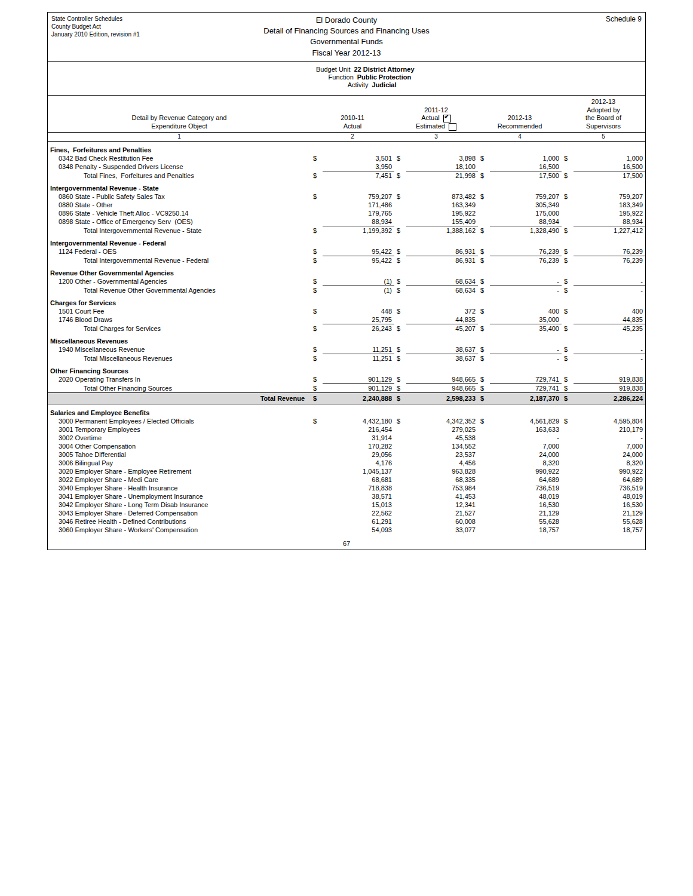| State Controller Schedules County Budget Act January 2010 Edition, revision #1 | El Dorado County Detail of Financing Sources and Financing Uses Governmental Funds Fiscal Year 2012-13 | Schedule 9 |
Budget Unit 22 District Attorney
Function Public Protection
Activity Judicial
| Detail by Revenue Category and Expenditure Object | 2010-11 Actual | 2011-12 Actual Estimated | 2012-13 Recommended | 2012-13 Adopted by the Board of Supervisors |
| 1 | 2 | 3 | 4 | 5 |
| Fines, Forfeitures and Penalties |
| 0342 Bad Check Restitution Fee | $ | 3,501 | $ | 3,898 | $ | 1,000 | $ | 1,000 |
| 0348 Penalty - Suspended Drivers License | | 3,950 | | 18,100 | | 16,500 | | 16,500 |
| Total Fines, Forfeitures and Penalties | $ | 7,451 | $ | 21,998 | $ | 17,500 | $ | 17,500 |
| Intergovernmental Revenue - State |
| 0860 State - Public Safety Sales Tax | $ | 759,207 | $ | 873,482 | $ | 759,207 | $ | 759,207 |
| 0880 State - Other | | 171,486 | | 163,349 | | 305,349 | | 183,349 |
| 0896 State - Vehicle Theft Alloc - VC9250.14 | | 179,765 | | 195,922 | | 175,000 | | 195,922 |
| 0898 State - Office of Emergency Serv (OES) | | 88,934 | | 155,409 | | 88,934 | | 88,934 |
| Total Intergovernmental Revenue - State | $ | 1,199,392 | $ | 1,388,162 | $ | 1,328,490 | $ | 1,227,412 |
| Intergovernmental Revenue - Federal |
| 1124 Federal - OES | $ | 95,422 | $ | 86,931 | $ | 76,239 | $ | 76,239 |
| Total Intergovernmental Revenue - Federal | $ | 95,422 | $ | 86,931 | $ | 76,239 | $ | 76,239 |
| Revenue Other Governmental Agencies |
| 1200 Other - Governmental Agencies | $ | (1) | $ | 68,634 | $ | - | $ | - |
| Total Revenue Other Governmental Agencies | $ | (1) | $ | 68,634 | $ | - | $ | - |
| Charges for Services |
| 1501 Court Fee | $ | 448 | $ | 372 | $ | 400 | $ | 400 |
| 1746 Blood Draws | | 25,795 | | 44,835 | | 35,000 | | 44,835 |
| Total Charges for Services | $ | 26,243 | $ | 45,207 | $ | 35,400 | $ | 45,235 |
| Miscellaneous Revenues |
| 1940 Miscellaneous Revenue | $ | 11,251 | $ | 38,637 | $ | - | $ | - |
| Total Miscellaneous Revenues | $ | 11,251 | $ | 38,637 | $ | - | $ | - |
| Other Financing Sources |
| 2020 Operating Transfers In | $ | 901,129 | $ | 948,665 | $ | 729,741 | $ | 919,838 |
| Total Other Financing Sources | $ | 901,129 | $ | 948,665 | $ | 729,741 | $ | 919,838 |
| Total Revenue | $ | 2,240,888 | $ | 2,598,233 | $ | 2,187,370 | $ | 2,286,224 |
| Salaries and Employee Benefits |
| 3000 Permanent Employees / Elected Officials | $ | 4,432,180 | $ | 4,342,352 | $ | 4,561,829 | $ | 4,595,804 |
| 3001 Temporary Employees | | 216,454 | | 279,025 | | 163,633 | | 210,179 |
| 3002 Overtime | | 31,914 | | 45,538 | | - | | - |
| 3004 Other Compensation | | 170,282 | | 134,552 | | 7,000 | | 7,000 |
| 3005 Tahoe Differential | | 29,056 | | 23,537 | | 24,000 | | 24,000 |
| 3006 Bilingual Pay | | 4,176 | | 4,456 | | 8,320 | | 8,320 |
| 3020 Employer Share - Employee Retirement | | 1,045,137 | | 963,828 | | 990,922 | | 990,922 |
| 3022 Employer Share - Medi Care | | 68,681 | | 68,335 | | 64,689 | | 64,689 |
| 3040 Employer Share - Health Insurance | | 718,838 | | 753,984 | | 736,519 | | 736,519 |
| 3041 Employer Share - Unemployment Insurance | | 38,571 | | 41,453 | | 48,019 | | 48,019 |
| 3042 Employer Share - Long Term Disab Insurance | | 15,013 | | 12,341 | | 16,530 | | 16,530 |
| 3043 Employer Share - Deferred Compensation | | 22,562 | | 21,527 | | 21,129 | | 21,129 |
| 3046 Retiree Health - Defined Contributions | | 61,291 | | 60,008 | | 55,628 | | 55,628 |
| 3060 Employer Share - Workers' Compensation | | 54,093 | | 33,077 | | 18,757 | | 18,757 |
67